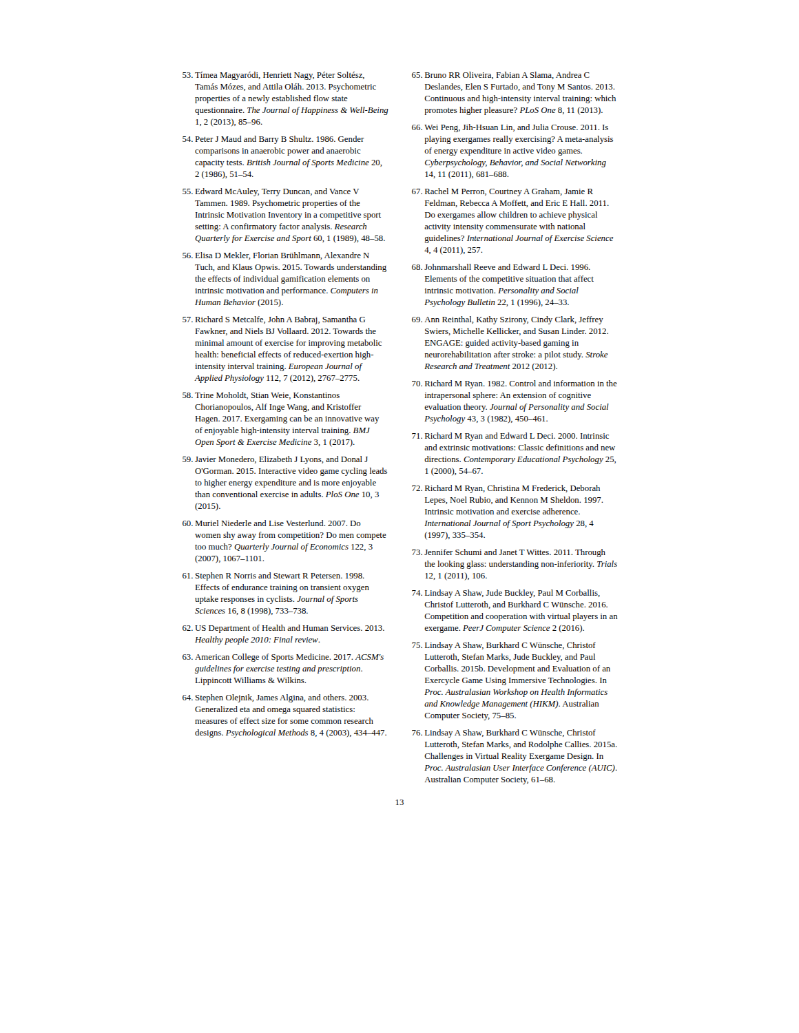53. Tímea Magyaródi, Henriett Nagy, Péter Soltész, Tamás Mózes, and Attila Oláh. 2013. Psychometric properties of a newly established flow state questionnaire. The Journal of Happiness & Well-Being 1, 2 (2013), 85–96.
54. Peter J Maud and Barry B Shultz. 1986. Gender comparisons in anaerobic power and anaerobic capacity tests. British Journal of Sports Medicine 20, 2 (1986), 51–54.
55. Edward McAuley, Terry Duncan, and Vance V Tammen. 1989. Psychometric properties of the Intrinsic Motivation Inventory in a competitive sport setting: A confirmatory factor analysis. Research Quarterly for Exercise and Sport 60, 1 (1989), 48–58.
56. Elisa D Mekler, Florian Brühlmann, Alexandre N Tuch, and Klaus Opwis. 2015. Towards understanding the effects of individual gamification elements on intrinsic motivation and performance. Computers in Human Behavior (2015).
57. Richard S Metcalfe, John A Babraj, Samantha G Fawkner, and Niels BJ Vollaard. 2012. Towards the minimal amount of exercise for improving metabolic health: beneficial effects of reduced-exertion high-intensity interval training. European Journal of Applied Physiology 112, 7 (2012), 2767–2775.
58. Trine Moholdt, Stian Weie, Konstantinos Chorianopoulos, Alf Inge Wang, and Kristoffer Hagen. 2017. Exergaming can be an innovative way of enjoyable high-intensity interval training. BMJ Open Sport & Exercise Medicine 3, 1 (2017).
59. Javier Monedero, Elizabeth J Lyons, and Donal J O'Gorman. 2015. Interactive video game cycling leads to higher energy expenditure and is more enjoyable than conventional exercise in adults. PloS One 10, 3 (2015).
60. Muriel Niederle and Lise Vesterlund. 2007. Do women shy away from competition? Do men compete too much? Quarterly Journal of Economics 122, 3 (2007), 1067–1101.
61. Stephen R Norris and Stewart R Petersen. 1998. Effects of endurance training on transient oxygen uptake responses in cyclists. Journal of Sports Sciences 16, 8 (1998), 733–738.
62. US Department of Health and Human Services. 2013. Healthy people 2010: Final review.
63. American College of Sports Medicine. 2017. ACSM's guidelines for exercise testing and prescription. Lippincott Williams & Wilkins.
64. Stephen Olejnik, James Algina, and others. 2003. Generalized eta and omega squared statistics: measures of effect size for some common research designs. Psychological Methods 8, 4 (2003), 434–447.
65. Bruno RR Oliveira, Fabian A Slama, Andrea C Deslandes, Elen S Furtado, and Tony M Santos. 2013. Continuous and high-intensity interval training: which promotes higher pleasure? PLoS One 8, 11 (2013).
66. Wei Peng, Jih-Hsuan Lin, and Julia Crouse. 2011. Is playing exergames really exercising? A meta-analysis of energy expenditure in active video games. Cyberpsychology, Behavior, and Social Networking 14, 11 (2011), 681–688.
67. Rachel M Perron, Courtney A Graham, Jamie R Feldman, Rebecca A Moffett, and Eric E Hall. 2011. Do exergames allow children to achieve physical activity intensity commensurate with national guidelines? International Journal of Exercise Science 4, 4 (2011), 257.
68. Johnmarshall Reeve and Edward L Deci. 1996. Elements of the competitive situation that affect intrinsic motivation. Personality and Social Psychology Bulletin 22, 1 (1996), 24–33.
69. Ann Reinthal, Kathy Szirony, Cindy Clark, Jeffrey Swiers, Michelle Kellicker, and Susan Linder. 2012. ENGAGE: guided activity-based gaming in neurorehabilitation after stroke: a pilot study. Stroke Research and Treatment 2012 (2012).
70. Richard M Ryan. 1982. Control and information in the intrapersonal sphere: An extension of cognitive evaluation theory. Journal of Personality and Social Psychology 43, 3 (1982), 450–461.
71. Richard M Ryan and Edward L Deci. 2000. Intrinsic and extrinsic motivations: Classic definitions and new directions. Contemporary Educational Psychology 25, 1 (2000), 54–67.
72. Richard M Ryan, Christina M Frederick, Deborah Lepes, Noel Rubio, and Kennon M Sheldon. 1997. Intrinsic motivation and exercise adherence. International Journal of Sport Psychology 28, 4 (1997), 335–354.
73. Jennifer Schumi and Janet T Wittes. 2011. Through the looking glass: understanding non-inferiority. Trials 12, 1 (2011), 106.
74. Lindsay A Shaw, Jude Buckley, Paul M Corballis, Christof Lutteroth, and Burkhard C Wünsche. 2016. Competition and cooperation with virtual players in an exergame. PeerJ Computer Science 2 (2016).
75. Lindsay A Shaw, Burkhard C Wünsche, Christof Lutteroth, Stefan Marks, Jude Buckley, and Paul Corballis. 2015b. Development and Evaluation of an Exercycle Game Using Immersive Technologies. In Proc. Australasian Workshop on Health Informatics and Knowledge Management (HIKM). Australian Computer Society, 75–85.
76. Lindsay A Shaw, Burkhard C Wünsche, Christof Lutteroth, Stefan Marks, and Rodolphe Callies. 2015a. Challenges in Virtual Reality Exergame Design. In Proc. Australasian User Interface Conference (AUIC). Australian Computer Society, 61–68.
13